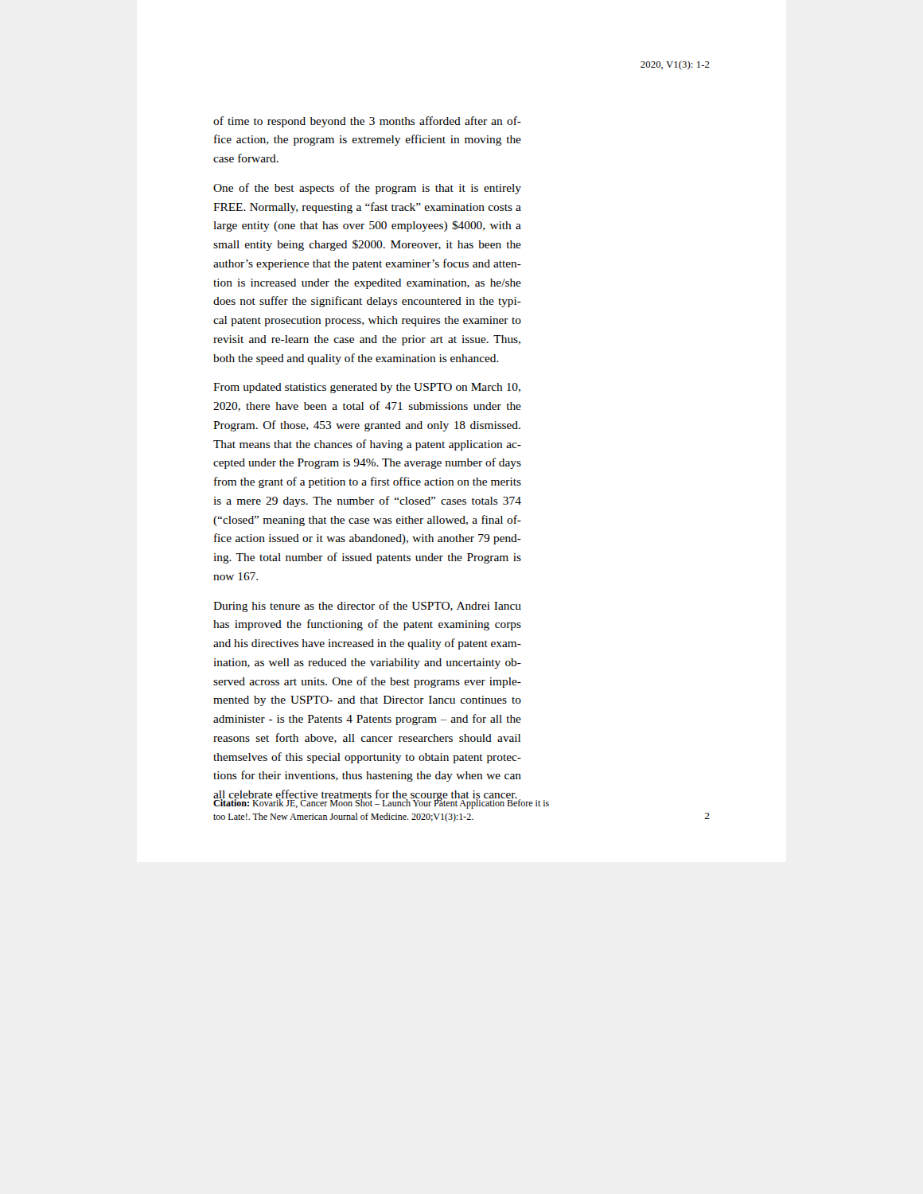2020, V1(3): 1-2
of time to respond beyond the 3 months afforded after an office action, the program is extremely efficient in moving the case forward.
One of the best aspects of the program is that it is entirely FREE. Normally, requesting a “fast track” examination costs a large entity (one that has over 500 employees) $4000, with a small entity being charged $2000. Moreover, it has been the author’s experience that the patent examiner’s focus and attention is increased under the expedited examination, as he/she does not suffer the significant delays encountered in the typical patent prosecution process, which requires the examiner to revisit and re-learn the case and the prior art at issue. Thus, both the speed and quality of the examination is enhanced.
From updated statistics generated by the USPTO on March 10, 2020, there have been a total of 471 submissions under the Program. Of those, 453 were granted and only 18 dismissed. That means that the chances of having a patent application accepted under the Program is 94%. The average number of days from the grant of a petition to a first office action on the merits is a mere 29 days. The number of “closed” cases totals 374 (“closed” meaning that the case was either allowed, a final office action issued or it was abandoned), with another 79 pending. The total number of issued patents under the Program is now 167.
During his tenure as the director of the USPTO, Andrei Iancu has improved the functioning of the patent examining corps and his directives have increased in the quality of patent examination, as well as reduced the variability and uncertainty observed across art units. One of the best programs ever implemented by the USPTO- and that Director Iancu continues to administer - is the Patents 4 Patents program – and for all the reasons set forth above, all cancer researchers should avail themselves of this special opportunity to obtain patent protections for their inventions, thus hastening the day when we can all celebrate effective treatments for the scourge that is cancer.
Citation: Kovarik JE, Cancer Moon Shot – Launch Your Patent Application Before it is too Late!. The New American Journal of Medicine. 2020;V1(3):1-2.
2